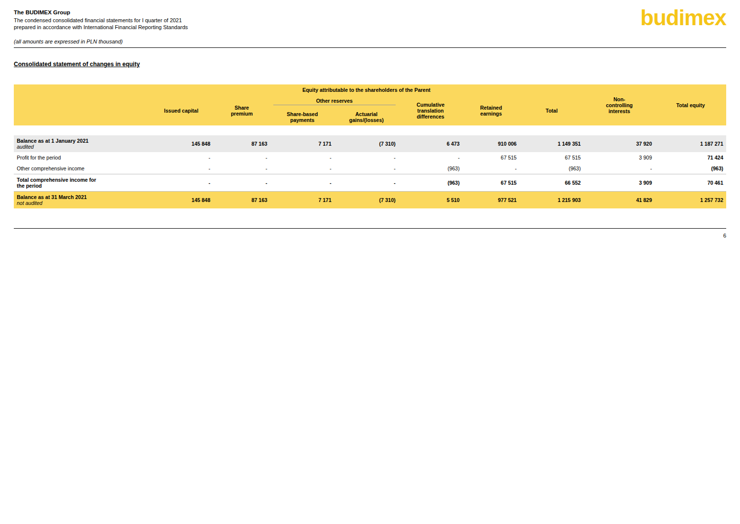The BUDIMEX Group
The condensed consolidated financial statements for I quarter of 2021
prepared in accordance with International Financial Reporting Standards
(all amounts are expressed in PLN thousand)
budimex
Consolidated statement of changes in equity
| | Equity attributable to the shareholders of the Parent | Non- controlling interests | Total equity |
| --- | --- | --- | --- |
| Issued capital | Share premium | Other reserves | Cumulative translation differences | Retained earnings | Total |
| Share-based payments | Actuarial gains/(losses) |
| Balance as at 1 January 2021 audited | 145 848 | 87 163 | 7 171 | (7 310) | 6 473 | 910 006 | 1 149 351 | 37 920 | 1 187 271 |
| Profit for the period | - | - | - | - | - | 67 515 | 67 515 | 3 909 | 71 424 |
| Other comprehensive income | - | - | - | - | (963) | - | (963) | - | (963) |
| Total comprehensive income for the period | - | - | - | - | (963) | 67 515 | 66 552 | 3 909 | 70 461 |
| Balance as at 31 March 2021 not audited | 145 848 | 87 163 | 7 171 | (7 310) | 5 510 | 977 521 | 1 215 903 | 41 829 | 1 257 732 |
6